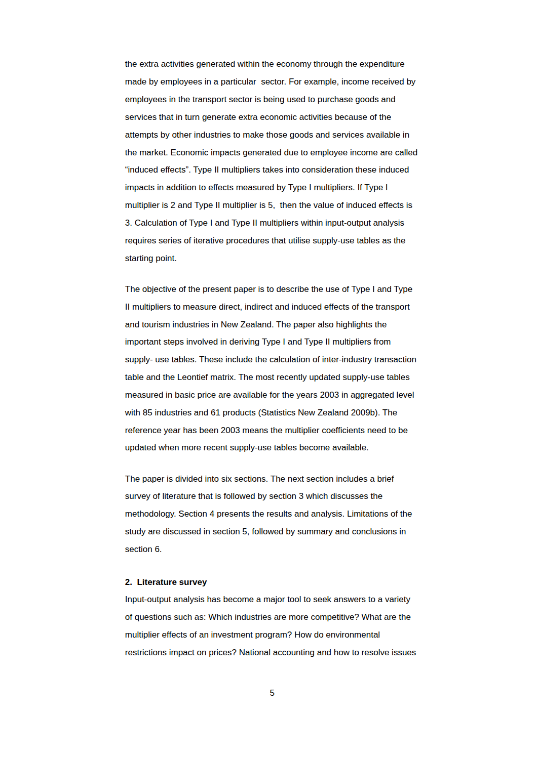the extra activities generated within the economy through the expenditure made by employees in a particular sector. For example, income received by employees in the transport sector is being used to purchase goods and services that in turn generate extra economic activities because of the attempts by other industries to make those goods and services available in the market. Economic impacts generated due to employee income are called “induced effects”. Type II multipliers takes into consideration these induced impacts in addition to effects measured by Type I multipliers. If Type I multiplier is 2 and Type II multiplier is 5, then the value of induced effects is 3. Calculation of Type I and Type II multipliers within input-output analysis requires series of iterative procedures that utilise supply-use tables as the starting point.
The objective of the present paper is to describe the use of Type I and Type II multipliers to measure direct, indirect and induced effects of the transport and tourism industries in New Zealand. The paper also highlights the important steps involved in deriving Type I and Type II multipliers from supply- use tables. These include the calculation of inter-industry transaction table and the Leontief matrix. The most recently updated supply-use tables measured in basic price are available for the years 2003 in aggregated level with 85 industries and 61 products (Statistics New Zealand 2009b). The reference year has been 2003 means the multiplier coefficients need to be updated when more recent supply-use tables become available.
The paper is divided into six sections. The next section includes a brief survey of literature that is followed by section 3 which discusses the methodology. Section 4 presents the results and analysis. Limitations of the study are discussed in section 5, followed by summary and conclusions in section 6.
2. Literature survey
Input-output analysis has become a major tool to seek answers to a variety of questions such as: Which industries are more competitive? What are the multiplier effects of an investment program? How do environmental restrictions impact on prices? National accounting and how to resolve issues
5